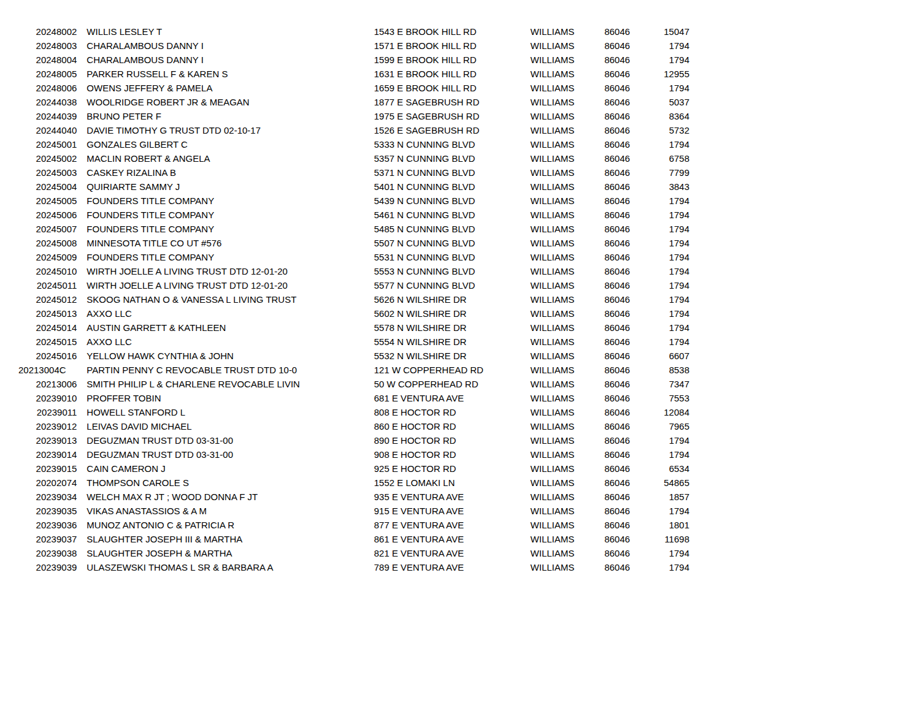| 20248002 | WILLIS LESLEY T | 1543 E BROOK HILL RD | WILLIAMS | 86046 | 15047 |
| 20248003 | CHARALAMBOUS DANNY I | 1571 E BROOK HILL RD | WILLIAMS | 86046 | 1794 |
| 20248004 | CHARALAMBOUS DANNY I | 1599 E BROOK HILL RD | WILLIAMS | 86046 | 1794 |
| 20248005 | PARKER RUSSELL F & KAREN S | 1631 E BROOK HILL RD | WILLIAMS | 86046 | 12955 |
| 20248006 | OWENS JEFFERY & PAMELA | 1659 E BROOK HILL RD | WILLIAMS | 86046 | 1794 |
| 20244038 | WOOLRIDGE ROBERT JR & MEAGAN | 1877 E SAGEBRUSH RD | WILLIAMS | 86046 | 5037 |
| 20244039 | BRUNO PETER F | 1975 E SAGEBRUSH RD | WILLIAMS | 86046 | 8364 |
| 20244040 | DAVIE TIMOTHY G TRUST DTD 02-10-17 | 1526 E SAGEBRUSH RD | WILLIAMS | 86046 | 5732 |
| 20245001 | GONZALES GILBERT C | 5333 N CUNNING BLVD | WILLIAMS | 86046 | 1794 |
| 20245002 | MACLIN ROBERT & ANGELA | 5357 N CUNNING BLVD | WILLIAMS | 86046 | 6758 |
| 20245003 | CASKEY RIZALINA B | 5371 N CUNNING BLVD | WILLIAMS | 86046 | 7799 |
| 20245004 | QUIRIARTE SAMMY J | 5401 N CUNNING BLVD | WILLIAMS | 86046 | 3843 |
| 20245005 | FOUNDERS TITLE COMPANY | 5439 N CUNNING BLVD | WILLIAMS | 86046 | 1794 |
| 20245006 | FOUNDERS TITLE COMPANY | 5461 N CUNNING BLVD | WILLIAMS | 86046 | 1794 |
| 20245007 | FOUNDERS TITLE COMPANY | 5485 N CUNNING BLVD | WILLIAMS | 86046 | 1794 |
| 20245008 | MINNESOTA TITLE CO UT #576 | 5507 N CUNNING BLVD | WILLIAMS | 86046 | 1794 |
| 20245009 | FOUNDERS TITLE COMPANY | 5531 N CUNNING BLVD | WILLIAMS | 86046 | 1794 |
| 20245010 | WIRTH JOELLE A LIVING TRUST DTD 12-01-20 | 5553 N CUNNING BLVD | WILLIAMS | 86046 | 1794 |
| 20245011 | WIRTH JOELLE A LIVING TRUST DTD 12-01-20 | 5577 N CUNNING BLVD | WILLIAMS | 86046 | 1794 |
| 20245012 | SKOOG NATHAN O & VANESSA L LIVING TRUST | 5626 N WILSHIRE DR | WILLIAMS | 86046 | 1794 |
| 20245013 | AXXO LLC | 5602 N WILSHIRE DR | WILLIAMS | 86046 | 1794 |
| 20245014 | AUSTIN GARRETT & KATHLEEN | 5578 N WILSHIRE DR | WILLIAMS | 86046 | 1794 |
| 20245015 | AXXO LLC | 5554 N WILSHIRE DR | WILLIAMS | 86046 | 1794 |
| 20245016 | YELLOW HAWK CYNTHIA & JOHN | 5532 N WILSHIRE DR | WILLIAMS | 86046 | 6607 |
| 20213004C | PARTIN PENNY C REVOCABLE TRUST DTD 10-0 | 121 W COPPERHEAD RD | WILLIAMS | 86046 | 8538 |
| 20213006 | SMITH PHILIP L & CHARLENE REVOCABLE LIVIN | 50 W COPPERHEAD RD | WILLIAMS | 86046 | 7347 |
| 20239010 | PROFFER TOBIN | 681 E VENTURA AVE | WILLIAMS | 86046 | 7553 |
| 20239011 | HOWELL STANFORD L | 808 E HOCTOR RD | WILLIAMS | 86046 | 12084 |
| 20239012 | LEIVAS DAVID MICHAEL | 860 E HOCTOR RD | WILLIAMS | 86046 | 7965 |
| 20239013 | DEGUZMAN TRUST DTD 03-31-00 | 890 E HOCTOR RD | WILLIAMS | 86046 | 1794 |
| 20239014 | DEGUZMAN TRUST DTD 03-31-00 | 908 E HOCTOR RD | WILLIAMS | 86046 | 1794 |
| 20239015 | CAIN CAMERON J | 925 E HOCTOR RD | WILLIAMS | 86046 | 6534 |
| 20202074 | THOMPSON CAROLE S | 1552 E LOMAKI LN | WILLIAMS | 86046 | 54865 |
| 20239034 | WELCH MAX R JT ; WOOD DONNA F JT | 935 E VENTURA AVE | WILLIAMS | 86046 | 1857 |
| 20239035 | VIKAS ANASTASSIOS & A M | 915 E VENTURA AVE | WILLIAMS | 86046 | 1794 |
| 20239036 | MUNOZ ANTONIO C & PATRICIA R | 877 E VENTURA AVE | WILLIAMS | 86046 | 1801 |
| 20239037 | SLAUGHTER JOSEPH III & MARTHA | 861 E VENTURA AVE | WILLIAMS | 86046 | 11698 |
| 20239038 | SLAUGHTER JOSEPH & MARTHA | 821 E VENTURA AVE | WILLIAMS | 86046 | 1794 |
| 20239039 | ULASZEWSKI THOMAS L SR & BARBARA A | 789 E VENTURA AVE | WILLIAMS | 86046 | 1794 |